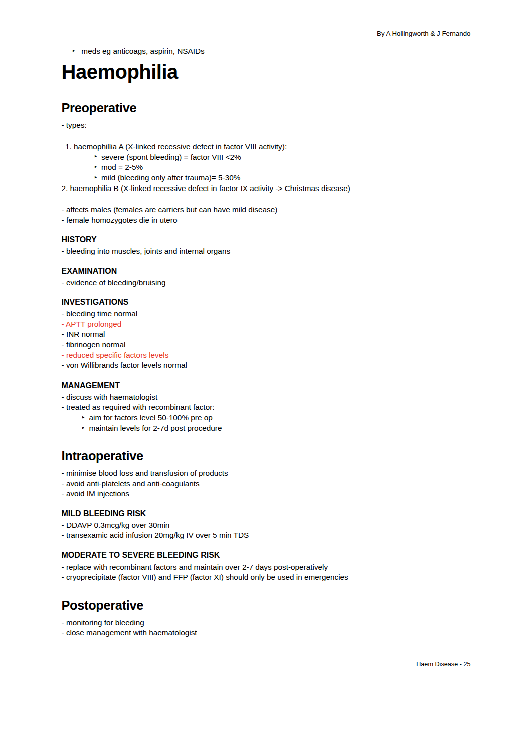By A Hollingworth & J Fernando
meds eg anticoags, aspirin, NSAIDs
Haemophilia
Preoperative
- types:
haemophillia A (X-linked recessive defect in factor VIII activity):
severe (spont bleeding) = factor VIII <2%
mod = 2-5%
mild (bleeding only after trauma)= 5-30%
2. haemophilia B (X-linked recessive defect in factor IX activity -> Christmas disease)
affects males (females are carriers but can have mild disease)
female homozygotes die in utero
HISTORY
bleeding into muscles, joints and internal organs
EXAMINATION
evidence of bleeding/bruising
INVESTIGATIONS
bleeding time normal
APTT prolonged
INR normal
fibrinogen normal
reduced specific factors levels
von Willibrands factor levels normal
MANAGEMENT
discuss with haematologist
treated as required with recombinant factor:
aim for factors level 50-100% pre op
maintain levels for 2-7d post procedure
Intraoperative
minimise blood loss and transfusion of products
avoid anti-platelets and anti-coagulants
avoid IM injections
MILD BLEEDING RISK
DDAVP 0.3mcg/kg over 30min
transexamic acid infusion 20mg/kg IV over 5 min TDS
MODERATE TO SEVERE BLEEDING RISK
replace with recombinant factors and maintain over 2-7 days post-operatively
cryoprecipitate (factor VIII) and FFP (factor XI) should only be used in emergencies
Postoperative
monitoring for bleeding
close management with haematologist
Haem Disease - 25